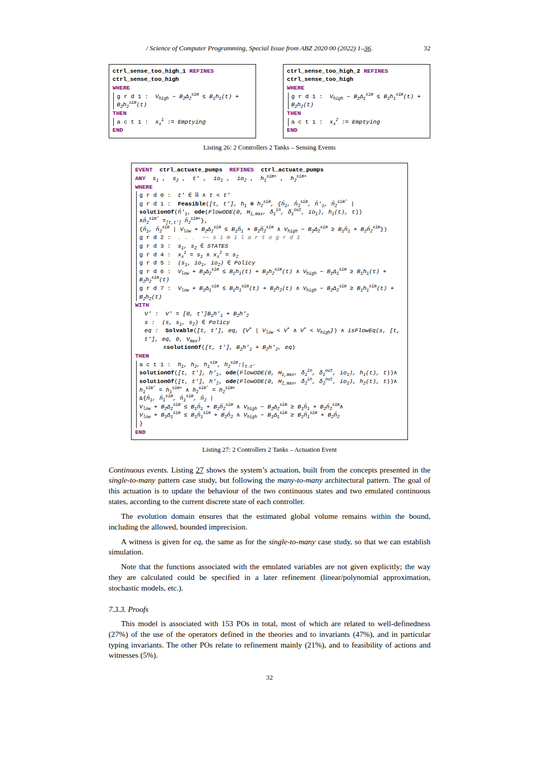/ Science of Computer Programming, Special Issue from ABZ 2020 00 (2022) 1–36. 32
ctrl_sense_too_high_1 REFINES ctrl_sense_too_high
WHERE
g r d 1 : Vhigh − B2Δ2sim ≤ B1h1(t) + B2h2sim(t)
THEN
a c t 1 : xs1 := Emptying
END
ctrl_sense_too_high_2 REFINES ctrl_sense_too_high
WHERE
g r d 1 : Vhigh − B1Δ1sim ≤ B1h1sim(t) + B2h2(t)
THEN
a c t 1 : xs2 := Emptying
END
Listing 26: 2 Controllers 2 Tanks – Sensing Events
EVENT ctrl_actuate_pumps REFINES ctrl_actuate_pumps
ANY s1 , s2 , t′ , io1 , io2 , h1sim∗ , h2sim∗
WHERE
g r d 0 : t′ ∈ ℝ ∧ t < t′
g r d 1 : Feasible([t, t′], h1 ⊗ h2sim, {ĥ1, ĥ2sim, ĥ′1, ĥ2sim′ |
solutionOf(ĥ′1, ode(FlowODE(0, H1,max, δ1in, δ1out, io1), h1(t), t))
∧ĥ2sim′ =[t,t′] ĥ2sim∗},
{ĥ1, ĥ2sim | Vlow + B2Δ2sim ≤ B1ĥ1 + B2ĥ2sim ∧ Vhigh − B2Δ2sim ≥ B1ĥ1 + B2ĥ2sim})
g r d 2 : . . . −− s i m i l a r t o g r d 1
g r d 3 : s1, s2 ∈ STATES
g r d 4 : xs1 = s1 ∧ xs2 = s2
g r d 5 : (s1, io1, io2) ∈ Policy
g r d 6 : Vlow + B2Δ2sim ≤ B1h1(t) + B2h2sim(t) ∧ Vhigh − B1Δ1sim ≥ B1h1(t) + B2h2sim(t)
g r d 7 : Vlow + B1Δ1sim ≤ B1h1sim(t) + B2h2(t) ∧ Vhigh − B2Δ2sim ≥ B1h1sim(t) + B2h2(t)
WITH
V′ : V′ = [0, t′]B1h′1 + B2h′2
s : (s, s1, s2) ∈ Policy
eq : Solvable([t, t′], eq, {V∗ | Vlow < V∗ ∧ V∗ < Vhigh}) ∧ isFlowEq(s, [t, t′], eq, 0, Vmax)
∧solutionOf([t, t′], B1h′1 + B2h′2, eq)
THEN
a c t 1 : h1, h2, h1sim, h2sim:|t→t′
solutionOf([t, t′], h′1, ode(FlowODE(0, H1,max, δ1in, δ1out, io1), h1(t), t))∧
solutionOf([t, t′], h′2, ode(FlowODE(0, H2,max, δ2in, δ2out, io2), h2(t), t))∧
h1sim′ = h1sim∗ ∧ h2sim′ = h2sim∗
&{ĥ1, ĥ1sim, ĥ1sim, ĥ2 |
Vlow + B2Δ2sim ≤ B1ĥ1 + B2ĥ2sim ∧ Vhigh − B2Δ2sim ≥ B1ĥ1 + B2ĥ2sim∧
Vlow + B1Δ1sim ≤ B1ĥ1sim + B2ĥ2 ∧ Vhigh − B1Δ1sim ≥ B1ĥ1sim + B2ĥ2
}
END
Listing 27: 2 Controllers 2 Tanks – Actuation Event
Continuous events. Listing 27 shows the system’s actuation, built from the concepts presented in the single-to-many pattern case study, but following the many-to-many architectural pattern. The goal of this actuation is to update the behaviour of the two continuous states and two emulated continuous states, according to the current discrete state of each controller.
The evolution domain ensures that the estimated global volume remains within the bound, including the allowed, bounded imprecision.
A witness is given for eq, the same as for the single-to-many case study, so that we can establish simulation.
Note that the functions associated with the emulated variables are not given explicitly; the way they are calculated could be specified in a later refinement (linear/polynomial approximation, stochastic models, etc.).
7.3.3. Proofs
This model is associated with 153 POs in total, most of which are related to well-definedness (27%) of the use of the operators defined in the theories and to invariants (47%), and in particular typing invariants. The other POs relate to refinement mainly (21%), and to feasibility of actions and witnesses (5%).
32